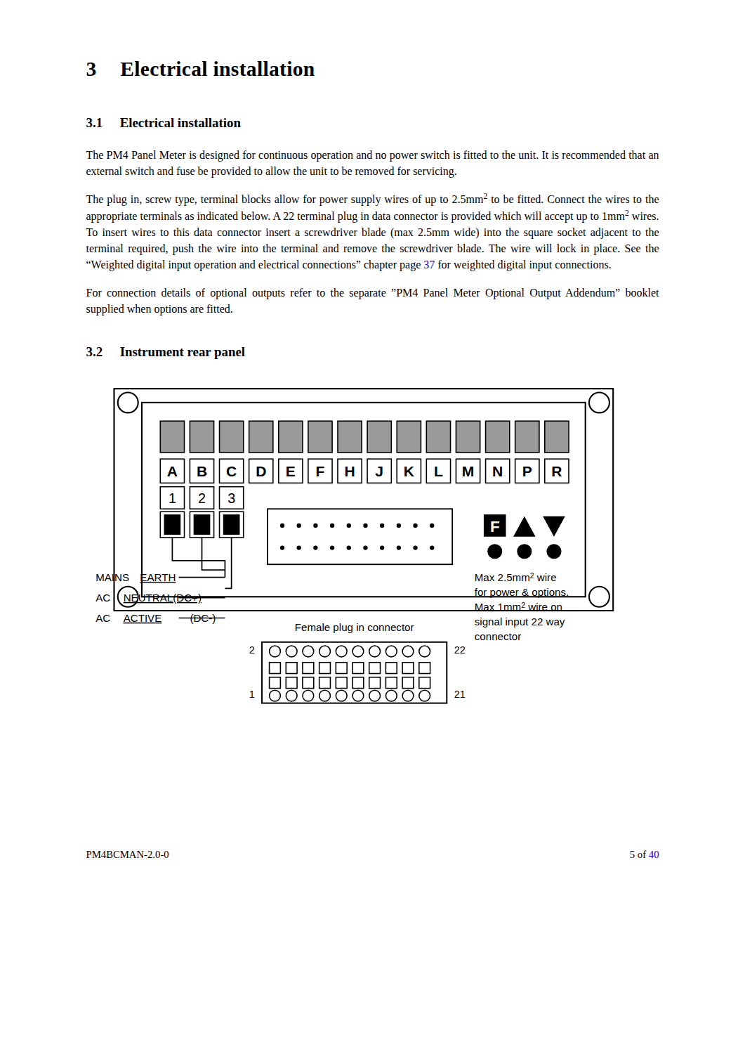3 Electrical installation
3.1 Electrical installation
The PM4 Panel Meter is designed for continuous operation and no power switch is fitted to the unit. It is recommended that an external switch and fuse be provided to allow the unit to be removed for servicing.
The plug in, screw type, terminal blocks allow for power supply wires of up to 2.5mm2 to be fitted. Connect the wires to the appropriate terminals as indicated below. A 22 terminal plug in data connector is provided which will accept up to 1mm2 wires. To insert wires to this data connector insert a screwdriver blade (max 2.5mm wide) into the square socket adjacent to the terminal required, push the wire into the terminal and remove the screwdriver blade. The wire will lock in place. See the “Weighted digital input operation and electrical connections” chapter page 37 for weighted digital input connections.
For connection details of optional outputs refer to the separate ”PM4 Panel Meter Optional Output Addendum” booklet supplied when options are fitted.
3.2 Instrument rear panel
A B C D E F H J K L M N P R 1 2 3 F MAINS EARTH AC NEUTRAL(DC+) AC ACTIVE (DC-) Max 2.5mm2 wire for power & options. Max 1mm2 wire on signal input 22 way connector Female plug in connector 2 22 1 21
PM4BCMAN-2.0-0
5 of 40